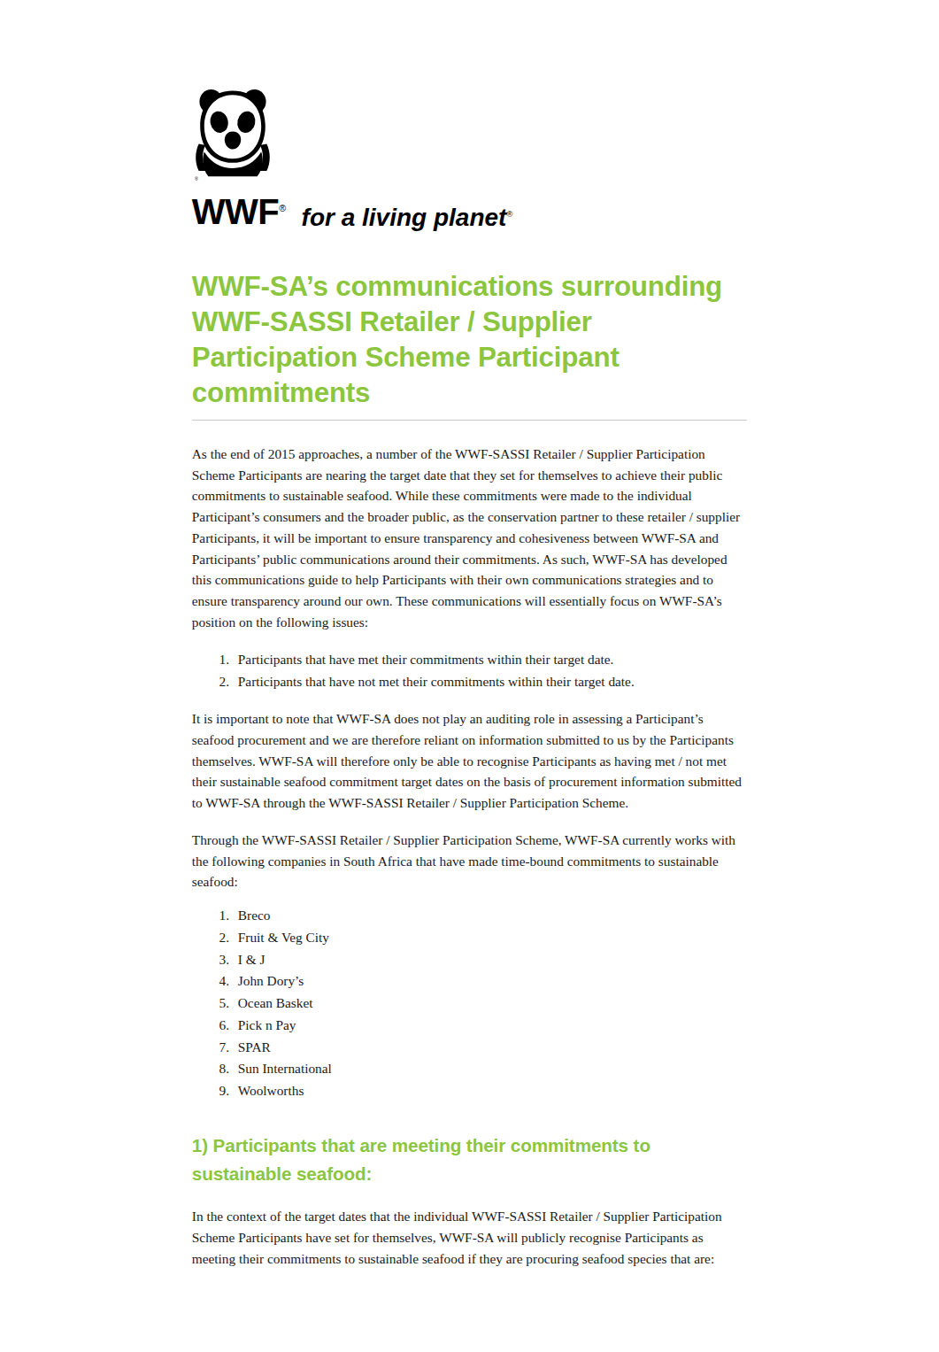®
WWF®
for a living planet®
WWF-SA’s communications surrounding WWF-SASSI Retailer / Supplier Participation Scheme Participant commitments
As the end of 2015 approaches, a number of the WWF-SASSI Retailer / Supplier Participation Scheme Participants are nearing the target date that they set for themselves to achieve their public commitments to sustainable seafood. While these commitments were made to the individual Participant’s consumers and the broader public, as the conservation partner to these retailer / supplier Participants, it will be important to ensure transparency and cohesiveness between WWF-SA and Participants’ public communications around their commitments. As such, WWF-SA has developed this communications guide to help Participants with their own communications strategies and to ensure transparency around our own. These communications will essentially focus on WWF-SA’s position on the following issues:
Participants that have met their commitments within their target date.
Participants that have not met their commitments within their target date.
It is important to note that WWF-SA does not play an auditing role in assessing a Participant’s seafood procurement and we are therefore reliant on information submitted to us by the Participants themselves. WWF-SA will therefore only be able to recognise Participants as having met / not met their sustainable seafood commitment target dates on the basis of procurement information submitted to WWF-SA through the WWF-SASSI Retailer / Supplier Participation Scheme.
Through the WWF-SASSI Retailer / Supplier Participation Scheme, WWF-SA currently works with the following companies in South Africa that have made time-bound commitments to sustainable seafood:
Breco
Fruit & Veg City
I & J
John Dory’s
Ocean Basket
Pick n Pay
SPAR
Sun International
Woolworths
1) Participants that are meeting their commitments to sustainable seafood:
In the context of the target dates that the individual WWF-SASSI Retailer / Supplier Participation Scheme Participants have set for themselves, WWF-SA will publicly recognise Participants as meeting their commitments to sustainable seafood if they are procuring seafood species that are: